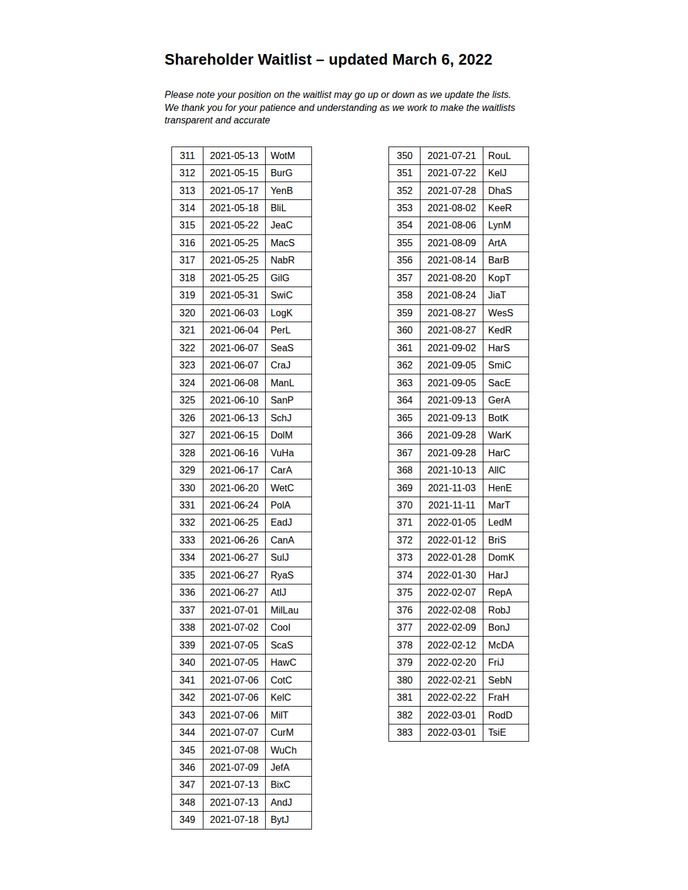Shareholder Waitlist – updated March 6, 2022
Please note your position on the waitlist may go up or down as we update the lists. We thank you for your patience and understanding as we work to make the waitlists transparent and accurate
| 311 | 2021-05-13 | WotM |
| 312 | 2021-05-15 | BurG |
| 313 | 2021-05-17 | YenB |
| 314 | 2021-05-18 | BliL |
| 315 | 2021-05-22 | JeaC |
| 316 | 2021-05-25 | MacS |
| 317 | 2021-05-25 | NabR |
| 318 | 2021-05-25 | GilG |
| 319 | 2021-05-31 | SwiC |
| 320 | 2021-06-03 | LogK |
| 321 | 2021-06-04 | PerL |
| 322 | 2021-06-07 | SeaS |
| 323 | 2021-06-07 | CraJ |
| 324 | 2021-06-08 | ManL |
| 325 | 2021-06-10 | SanP |
| 326 | 2021-06-13 | SchJ |
| 327 | 2021-06-15 | DolM |
| 328 | 2021-06-16 | VuHa |
| 329 | 2021-06-17 | CarA |
| 330 | 2021-06-20 | WetC |
| 331 | 2021-06-24 | PolA |
| 332 | 2021-06-25 | EadJ |
| 333 | 2021-06-26 | CanA |
| 334 | 2021-06-27 | SulJ |
| 335 | 2021-06-27 | RyaS |
| 336 | 2021-06-27 | AtlJ |
| 337 | 2021-07-01 | MilLau |
| 338 | 2021-07-02 | CooI |
| 339 | 2021-07-05 | ScaS |
| 340 | 2021-07-05 | HawC |
| 341 | 2021-07-06 | CotC |
| 342 | 2021-07-06 | KelC |
| 343 | 2021-07-06 | MilT |
| 344 | 2021-07-07 | CurM |
| 345 | 2021-07-08 | WuCh |
| 346 | 2021-07-09 | JefA |
| 347 | 2021-07-13 | BixC |
| 348 | 2021-07-13 | AndJ |
| 349 | 2021-07-18 | BytJ |
| 350 | 2021-07-21 | RouL |
| 351 | 2021-07-22 | KelJ |
| 352 | 2021-07-28 | DhaS |
| 353 | 2021-08-02 | KeeR |
| 354 | 2021-08-06 | LynM |
| 355 | 2021-08-09 | ArtA |
| 356 | 2021-08-14 | BarB |
| 357 | 2021-08-20 | KopT |
| 358 | 2021-08-24 | JiaT |
| 359 | 2021-08-27 | WesS |
| 360 | 2021-08-27 | KedR |
| 361 | 2021-09-02 | HarS |
| 362 | 2021-09-05 | SmiC |
| 363 | 2021-09-05 | SacE |
| 364 | 2021-09-13 | GerA |
| 365 | 2021-09-13 | BotK |
| 366 | 2021-09-28 | WarK |
| 367 | 2021-09-28 | HarC |
| 368 | 2021-10-13 | AllC |
| 369 | 2021-11-03 | HenE |
| 370 | 2021-11-11 | MarT |
| 371 | 2022-01-05 | LedM |
| 372 | 2022-01-12 | BriS |
| 373 | 2022-01-28 | DomK |
| 374 | 2022-01-30 | HarJ |
| 375 | 2022-02-07 | RepA |
| 376 | 2022-02-08 | RobJ |
| 377 | 2022-02-09 | BonJ |
| 378 | 2022-02-12 | McDA |
| 379 | 2022-02-20 | FriJ |
| 380 | 2022-02-21 | SebN |
| 381 | 2022-02-22 | FraH |
| 382 | 2022-03-01 | RodD |
| 383 | 2022-03-01 | TsiE |